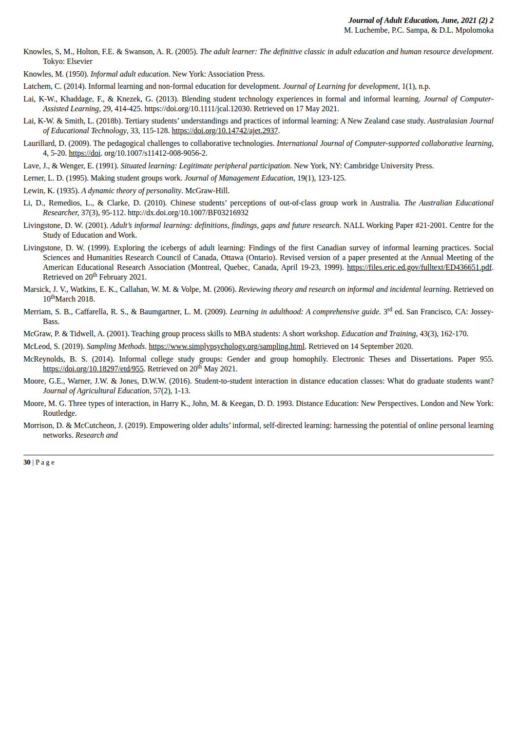Journal of Adult Education, June, 2021 (2) 2
M. Luchembe, P.C. Sampa, & D.L. Mpolomoka
Knowles, S, M., Holton, F.E. & Swanson, A. R. (2005). The adult learner: The definitive classic in adult education and human resource development. Tokyo: Elsevier
Knowles, M. (1950). Informal adult education. New York: Association Press.
Latchem, C. (2014). Informal learning and non-formal education for development. Journal of Learning for development, 1(1), n.p.
Lai, K-W., Khaddage, F., & Knezek, G. (2013). Blending student technology experiences in formal and informal learning. Journal of Computer-Assisted Learning, 29, 414-425. https://doi.org/10.1111/jcal.12030. Retrieved on 17 May 2021.
Lai, K-W. & Smith, L. (2018b). Tertiary students’ understandings and practices of informal learning: A New Zealand case study. Australasian Journal of Educational Technology, 33, 115-128. https://doi.org/10.14742/ajet.2937.
Laurillard, D. (2009). The pedagogical challenges to collaborative technologies. International Journal of Computer-supported collaborative learning, 4, 5-20. https://doi. org/10.1007/s11412-008-9056-2.
Lave, J., & Wenger, E. (1991). Situated learning: Legitimate peripheral participation. New York, NY: Cambridge University Press.
Lerner, L. D. (1995). Making student groups work. Journal of Management Education, 19(1), 123-125.
Lewin, K. (1935). A dynamic theory of personality. McGraw-Hill.
Li, D., Remedios, L., & Clarke, D. (2010). Chinese students’ perceptions of out-of-class group work in Australia. The Australian Educational Researcher, 37(3), 95-112. http://dx.doi.org/10.1007/BF03216932
Livingstone, D. W. (2001). Adult’s informal learning: definitions, findings, gaps and future research. NALL Working Paper #21-2001. Centre for the Study of Education and Work.
Livingstone, D. W. (1999). Exploring the icebergs of adult learning: Findings of the first Canadian survey of informal learning practices. Social Sciences and Humanities Research Council of Canada, Ottawa (Ontario). Revised version of a paper presented at the Annual Meeting of the American Educational Research Association (Montreal, Quebec, Canada, April 19-23, 1999). https://files.eric.ed.gov/fulltext/ED436651.pdf. Retrieved on 20th February 2021.
Marsick, J. V., Watkins, E. K., Callahan, W. M. & Volpe, M. (2006). Reviewing theory and research on informal and incidental learning. Retrieved on 10thMarch 2018.
Merriam, S. B., Caffarella, R. S., & Baumgartner, L. M. (2009). Learning in adulthood: A comprehensive guide. 3rd ed. San Francisco, CA: Jossey-Bass.
McGraw, P. & Tidwell, A. (2001). Teaching group process skills to MBA students: A short workshop. Education and Training, 43(3), 162-170.
McLeod, S. (2019). Sampling Methods. https://www.simplypsychology.org/sampling.html. Retrieved on 14 September 2020.
McReynolds, B. S. (2014). Informal college study groups: Gender and group homophily. Electronic Theses and Dissertations. Paper 955. https://doi.org/10.18297/etd/955. Retrieved on 20th May 2021.
Moore, G.E., Warner, J.W. & Jones, D.W.W. (2016). Student-to-student interaction in distance education classes: What do graduate students want? Journal of Agricultural Education, 57(2), 1-13.
Moore, M. G. Three types of interaction, in Harry K., John, M. & Keegan, D. D. 1993. Distance Education: New Perspectives. London and New York: Routledge.
Morrison, D. & McCutcheon, J. (2019). Empowering older adults’ informal, self-directed learning: harnessing the potential of online personal learning networks. Research and
30 | P a g e